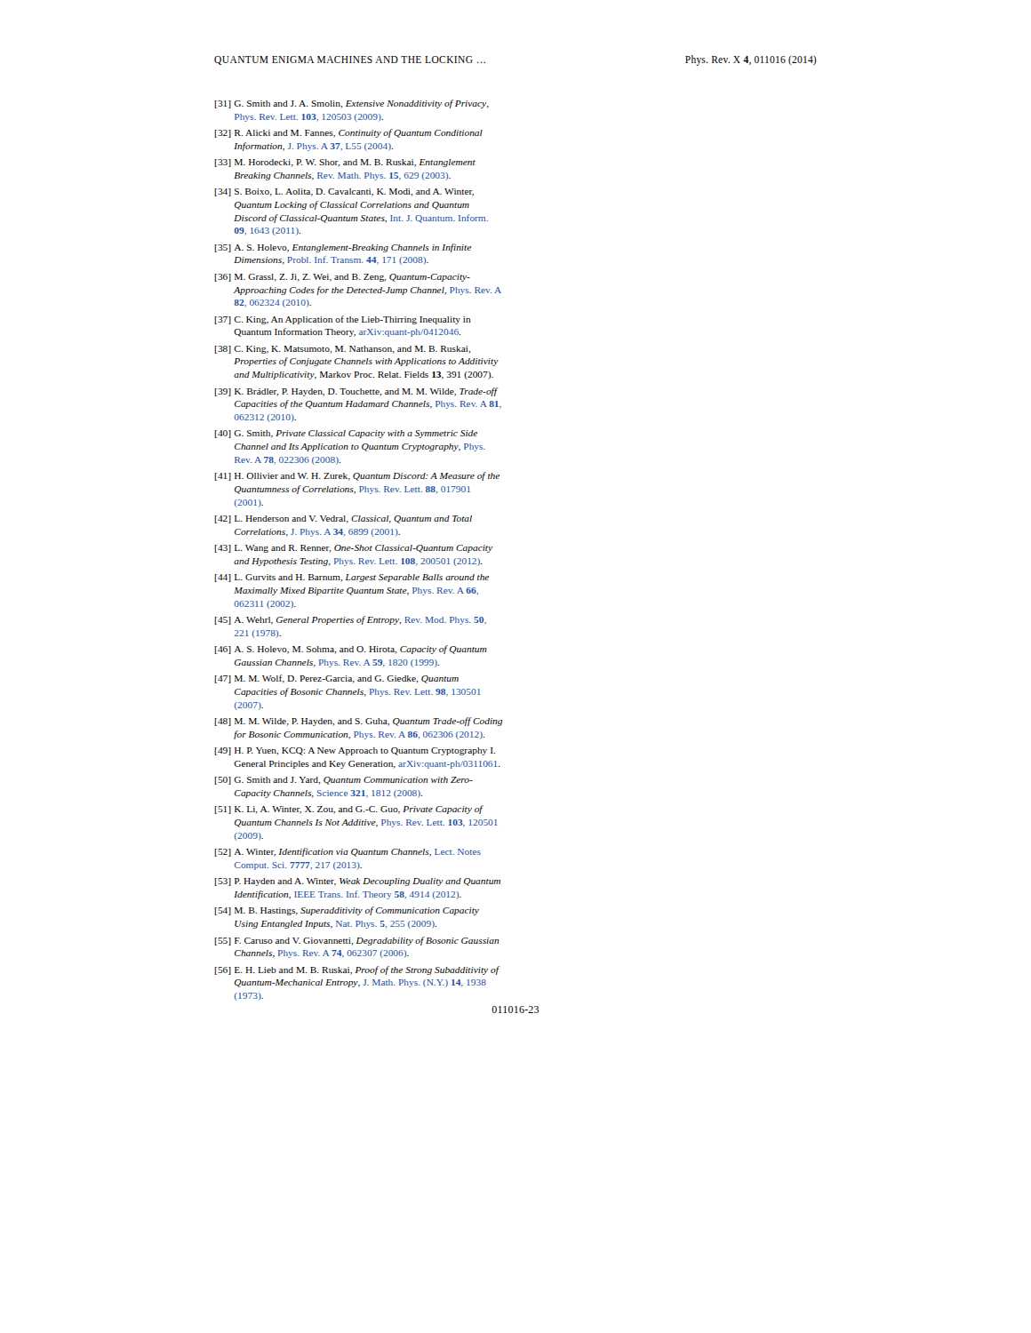Quantum Enigma Machines and the Locking …
Phys. Rev. X 4, 011016 (2014)
[31] G. Smith and J. A. Smolin, Extensive Nonadditivity of Privacy, Phys. Rev. Lett. 103, 120503 (2009).
[32] R. Alicki and M. Fannes, Continuity of Quantum Conditional Information, J. Phys. A 37, L55 (2004).
[33] M. Horodecki, P. W. Shor, and M. B. Ruskai, Entanglement Breaking Channels, Rev. Math. Phys. 15, 629 (2003).
[34] S. Boixo, L. Aolita, D. Cavalcanti, K. Modi, and A. Winter, Quantum Locking of Classical Correlations and Quantum Discord of Classical-Quantum States, Int. J. Quantum. Inform. 09, 1643 (2011).
[35] A. S. Holevo, Entanglement-Breaking Channels in Infinite Dimensions, Probl. Inf. Transm. 44, 171 (2008).
[36] M. Grassl, Z. Ji, Z. Wei, and B. Zeng, Quantum-Capacity-Approaching Codes for the Detected-Jump Channel, Phys. Rev. A 82, 062324 (2010).
[37] C. King, An Application of the Lieb-Thirring Inequality in Quantum Information Theory, arXiv:quant-ph/0412046.
[38] C. King, K. Matsumoto, M. Nathanson, and M. B. Ruskai, Properties of Conjugate Channels with Applications to Additivity and Multiplicativity, Markov Proc. Relat. Fields 13, 391 (2007).
[39] K. Brádler, P. Hayden, D. Touchette, and M. M. Wilde, Trade-off Capacities of the Quantum Hadamard Channels, Phys. Rev. A 81, 062312 (2010).
[40] G. Smith, Private Classical Capacity with a Symmetric Side Channel and Its Application to Quantum Cryptography, Phys. Rev. A 78, 022306 (2008).
[41] H. Ollivier and W. H. Zurek, Quantum Discord: A Measure of the Quantumness of Correlations, Phys. Rev. Lett. 88, 017901 (2001).
[42] L. Henderson and V. Vedral, Classical, Quantum and Total Correlations, J. Phys. A 34, 6899 (2001).
[43] L. Wang and R. Renner, One-Shot Classical-Quantum Capacity and Hypothesis Testing, Phys. Rev. Lett. 108, 200501 (2012).
[44] L. Gurvits and H. Barnum, Largest Separable Balls around the Maximally Mixed Bipartite Quantum State, Phys. Rev. A 66, 062311 (2002).
[45] A. Wehrl, General Properties of Entropy, Rev. Mod. Phys. 50, 221 (1978).
[46] A. S. Holevo, M. Sohma, and O. Hirota, Capacity of Quantum Gaussian Channels, Phys. Rev. A 59, 1820 (1999).
[47] M. M. Wolf, D. Perez-Garcia, and G. Giedke, Quantum Capacities of Bosonic Channels, Phys. Rev. Lett. 98, 130501 (2007).
[48] M. M. Wilde, P. Hayden, and S. Guha, Quantum Trade-off Coding for Bosonic Communication, Phys. Rev. A 86, 062306 (2012).
[49] H. P. Yuen, KCQ: A New Approach to Quantum Cryptography I. General Principles and Key Generation, arXiv:quant-ph/0311061.
[50] G. Smith and J. Yard, Quantum Communication with Zero-Capacity Channels, Science 321, 1812 (2008).
[51] K. Li, A. Winter, X. Zou, and G.-C. Guo, Private Capacity of Quantum Channels Is Not Additive, Phys. Rev. Lett. 103, 120501 (2009).
[52] A. Winter, Identification via Quantum Channels, Lect. Notes Comput. Sci. 7777, 217 (2013).
[53] P. Hayden and A. Winter, Weak Decoupling Duality and Quantum Identification, IEEE Trans. Inf. Theory 58, 4914 (2012).
[54] M. B. Hastings, Superadditivity of Communication Capacity Using Entangled Inputs, Nat. Phys. 5, 255 (2009).
[55] F. Caruso and V. Giovannetti, Degradability of Bosonic Gaussian Channels, Phys. Rev. A 74, 062307 (2006).
[56] E. H. Lieb and M. B. Ruskai, Proof of the Strong Subadditivity of Quantum-Mechanical Entropy, J. Math. Phys. (N.Y.) 14, 1938 (1973).
011016-23